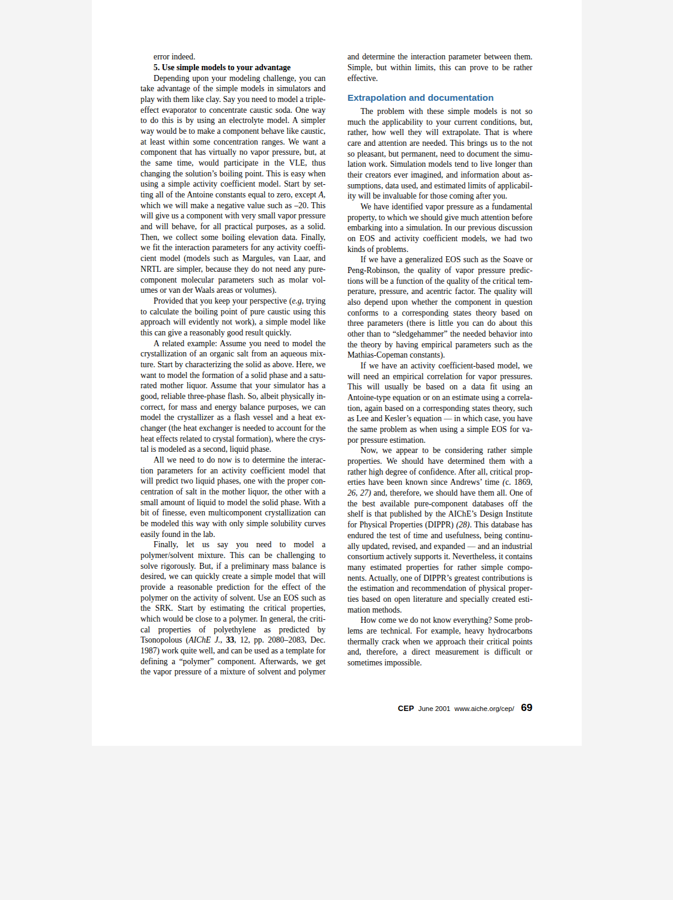error indeed.
5. Use simple models to your advantage
Depending upon your modeling challenge, you can take advantage of the simple models in simulators and play with them like clay. Say you need to model a triple-effect evaporator to concentrate caustic soda. One way to do this is by using an electrolyte model. A simpler way would be to make a component behave like caustic, at least within some concentration ranges. We want a component that has virtually no vapor pressure, but, at the same time, would participate in the VLE, thus changing the solution’s boiling point. This is easy when using a simple activity coefficient model. Start by setting all of the Antoine constants equal to zero, except A, which we will make a negative value such as –20. This will give us a component with very small vapor pressure and will behave, for all practical purposes, as a solid. Then, we collect some boiling elevation data. Finally, we fit the interaction parameters for any activity coefficient model (models such as Margules, van Laar, and NRTL are simpler, because they do not need any pure-component molecular parameters such as molar volumes or van der Waals areas or volumes).
Provided that you keep your perspective (e.g, trying to calculate the boiling point of pure caustic using this approach will evidently not work), a simple model like this can give a reasonably good result quickly.
A related example: Assume you need to model the crystallization of an organic salt from an aqueous mixture. Start by characterizing the solid as above. Here, we want to model the formation of a solid phase and a saturated mother liquor. Assume that your simulator has a good, reliable three-phase flash. So, albeit physically incorrect, for mass and energy balance purposes, we can model the crystallizer as a flash vessel and a heat exchanger (the heat exchanger is needed to account for the heat effects related to crystal formation), where the crystal is modeled as a second, liquid phase.
All we need to do now is to determine the interaction parameters for an activity coefficient model that will predict two liquid phases, one with the proper concentration of salt in the mother liquor, the other with a small amount of liquid to model the solid phase. With a bit of finesse, even multicomponent crystallization can be modeled this way with only simple solubility curves easily found in the lab.
Finally, let us say you need to model a polymer/solvent mixture. This can be challenging to solve rigorously. But, if a preliminary mass balance is desired, we can quickly create a simple model that will provide a reasonable prediction for the effect of the polymer on the activity of solvent. Use an EOS such as the SRK. Start by estimating the critical properties, which would be close to a polymer. In general, the critical properties of polyethylene as predicted by Tsonopolous (AIChE J., 33, 12, pp. 2080–2083, Dec. 1987) work quite well, and can be used as a template for defining a “polymer” component. Afterwards, we get the vapor pressure of a mixture of solvent and polymer and determine the interaction parameter between them. Simple, but within limits, this can prove to be rather effective.
Extrapolation and documentation
The problem with these simple models is not so much the applicability to your current conditions, but, rather, how well they will extrapolate. That is where care and attention are needed. This brings us to the not so pleasant, but permanent, need to document the simulation work. Simulation models tend to live longer than their creators ever imagined, and information about assumptions, data used, and estimated limits of applicability will be invaluable for those coming after you.
We have identified vapor pressure as a fundamental property, to which we should give much attention before embarking into a simulation. In our previous discussion on EOS and activity coefficient models, we had two kinds of problems.
If we have a generalized EOS such as the Soave or Peng-Robinson, the quality of vapor pressure predictions will be a function of the quality of the critical temperature, pressure, and acentric factor. The quality will also depend upon whether the component in question conforms to a corresponding states theory based on three parameters (there is little you can do about this other than to “sledgehammer” the needed behavior into the theory by having empirical parameters such as the Mathias-Copeman constants).
If we have an activity coefficient-based model, we will need an empirical correlation for vapor pressures. This will usually be based on a data fit using an Antoine-type equation or on an estimate using a correlation, again based on a corresponding states theory, such as Lee and Kesler’s equation — in which case, you have the same problem as when using a simple EOS for vapor pressure estimation.
Now, we appear to be considering rather simple properties. We should have determined them with a rather high degree of confidence. After all, critical properties have been known since Andrews’ time (c. 1869, 26, 27) and, therefore, we should have them all. One of the best available pure-component databases off the shelf is that published by the AIChE’s Design Institute for Physical Properties (DIPPR) (28). This database has endured the test of time and usefulness, being continually updated, revised, and expanded — and an industrial consortium actively supports it. Nevertheless, it contains many estimated properties for rather simple components. Actually, one of DIPPR’s greatest contributions is the estimation and recommendation of physical properties based on open literature and specially created estimation methods.
How come we do not know everything? Some problems are technical. For example, heavy hydrocarbons thermally crack when we approach their critical points and, therefore, a direct measurement is difficult or sometimes impossible.
CEP June 2001 www.aiche.org/cep/ 69